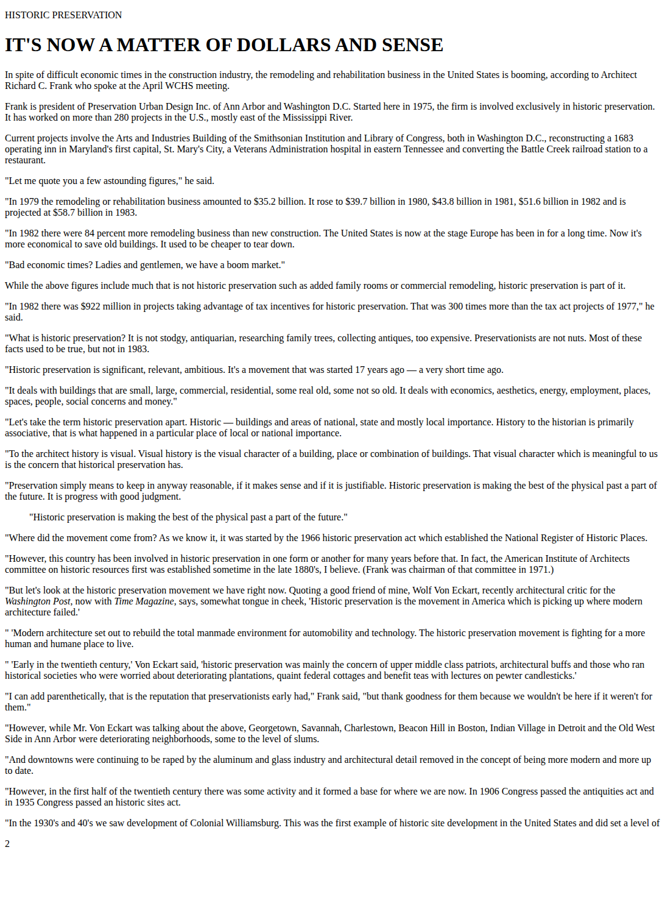HISTORIC PRESERVATION
IT'S NOW A MATTER OF DOLLARS AND SENSE
In spite of difficult economic times in the construction industry, the remodeling and rehabilitation business in the United States is booming, according to Architect Richard C. Frank who spoke at the April WCHS meeting.
Frank is president of Preservation Urban Design Inc. of Ann Arbor and Washington D.C. Started here in 1975, the firm is involved exclusively in historic preservation. It has worked on more than 280 projects in the U.S., mostly east of the Mississippi River.
Current projects involve the Arts and Industries Building of the Smithsonian Institution and Library of Congress, both in Washington D.C., reconstructing a 1683 operating inn in Maryland's first capital, St. Mary's City, a Veterans Administration hospital in eastern Tennessee and converting the Battle Creek railroad station to a restaurant.
"Let me quote you a few astounding figures," he said.
"In 1979 the remodeling or rehabilitation business amounted to $35.2 billion. It rose to $39.7 billion in 1980, $43.8 billion in 1981, $51.6 billion in 1982 and is projected at $58.7 billion in 1983.
"In 1982 there were 84 percent more remodeling business than new construction. The United States is now at the stage Europe has been in for a long time. Now it's more economical to save old buildings. It used to be cheaper to tear down.
"Bad economic times? Ladies and gentlemen, we have a boom market."
While the above figures include much that is not historic preservation such as added family rooms or commercial remodeling, historic preservation is part of it.
"In 1982 there was $922 million in projects taking advantage of tax incentives for historic preservation. That was 300 times more than the tax act projects of 1977," he said.
"What is historic preservation? It is not stodgy, antiquarian, researching family trees, collecting antiques, too expensive. Preservationists are not nuts. Most of these facts used to be true, but not in 1983.
"Historic preservation is significant, relevant, ambitious. It's a movement that was started 17 years ago — a very short time ago.
"It deals with buildings that are small, large, commercial, residential, some real old, some not so old. It deals with economics, aesthetics, energy, employment, places, spaces, people, social concerns and money."
"Let's take the term historic preservation apart. Historic — buildings and areas of national, state and mostly local importance. History to the historian is primarily associative, that is what happened in a particular place of local or national importance.
"To the architect history is visual. Visual history is the visual character of a building, place or combination of buildings. That visual character which is meaningful to us is the concern that historical preservation has.
"Preservation simply means to keep in anyway reasonable, if it makes sense and if it is justifiable. Historic preservation is making the best of the physical past a part of the future. It is progress with good judgment.
"Historic preservation is making the best of the physical past a part of the future."
"Where did the movement come from? As we know it, it was started by the 1966 historic preservation act which established the National Register of Historic Places.
"However, this country has been involved in historic preservation in one form or another for many years before that. In fact, the American Institute of Architects committee on historic resources first was established sometime in the late 1880's, I believe. (Frank was chairman of that committee in 1971.)
"But let's look at the historic preservation movement we have right now. Quoting a good friend of mine, Wolf Von Eckart, recently architectural critic for the Washington Post, now with Time Magazine, says, somewhat tongue in cheek, 'Historic preservation is the movement in America which is picking up where modern architecture failed.'
" 'Modern architecture set out to rebuild the total manmade environment for automobility and technology. The historic preservation movement is fighting for a more human and humane place to live.
" 'Early in the twentieth century,' Von Eckart said, 'historic preservation was mainly the concern of upper middle class patriots, architectural buffs and those who ran historical societies who were worried about deteriorating plantations, quaint federal cottages and benefit teas with lectures on pewter candlesticks.'
"I can add parenthetically, that is the reputation that preservationists early had," Frank said, "but thank goodness for them because we wouldn't be here if it weren't for them."
"However, while Mr. Von Eckart was talking about the above, Georgetown, Savannah, Charlestown, Beacon Hill in Boston, Indian Village in Detroit and the Old West Side in Ann Arbor were deteriorating neighborhoods, some to the level of slums.
"And downtowns were continuing to be raped by the aluminum and glass industry and architectural detail removed in the concept of being more modern and more up to date.
"However, in the first half of the twentieth century there was some activity and it formed a base for where we are now. In 1906 Congress passed the antiquities act and in 1935 Congress passed an historic sites act.
"In the 1930's and 40's we saw development of Colonial Williamsburg. This was the first example of historic site development in the United States and did set a level of
2